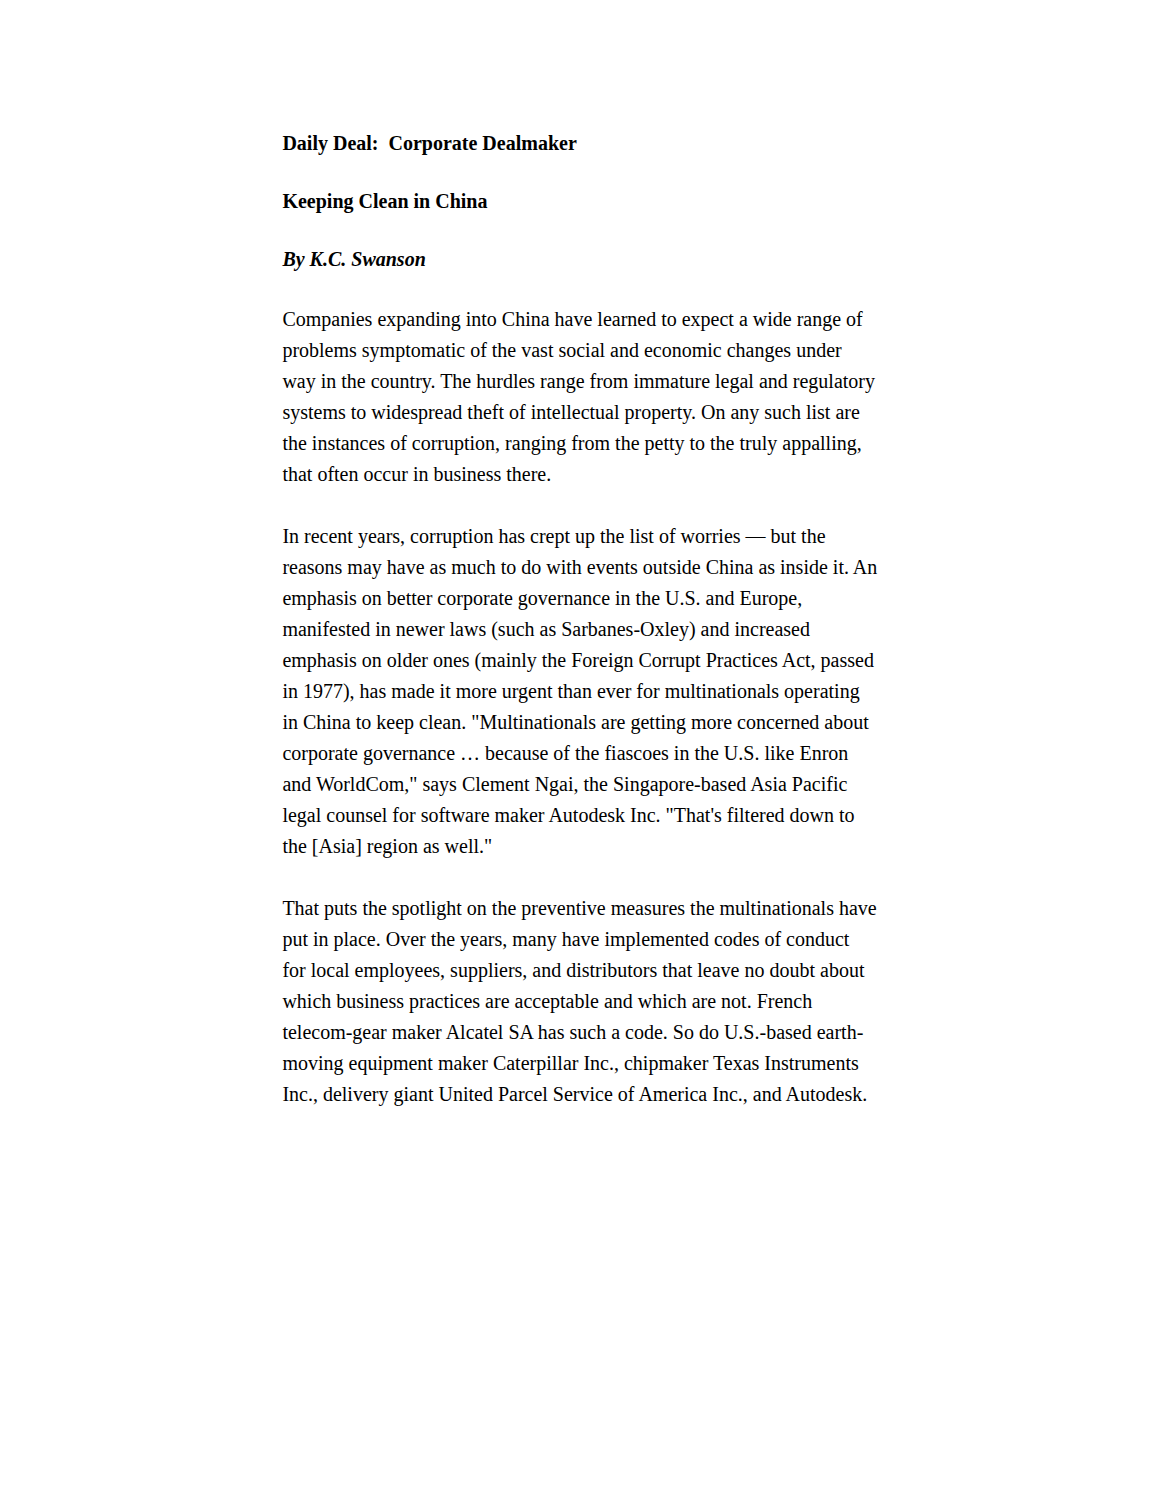Daily Deal: Corporate Dealmaker
Keeping Clean in China
By K.C. Swanson
Companies expanding into China have learned to expect a wide range of problems symptomatic of the vast social and economic changes under way in the country. The hurdles range from immature legal and regulatory systems to widespread theft of intellectual property. On any such list are the instances of corruption, ranging from the petty to the truly appalling, that often occur in business there.
In recent years, corruption has crept up the list of worries — but the reasons may have as much to do with events outside China as inside it. An emphasis on better corporate governance in the U.S. and Europe, manifested in newer laws (such as Sarbanes-Oxley) and increased emphasis on older ones (mainly the Foreign Corrupt Practices Act, passed in 1977), has made it more urgent than ever for multinationals operating in China to keep clean. "Multinationals are getting more concerned about corporate governance … because of the fiascoes in the U.S. like Enron and WorldCom," says Clement Ngai, the Singapore-based Asia Pacific legal counsel for software maker Autodesk Inc. "That's filtered down to the [Asia] region as well."
That puts the spotlight on the preventive measures the multinationals have put in place. Over the years, many have implemented codes of conduct for local employees, suppliers, and distributors that leave no doubt about which business practices are acceptable and which are not. French telecom-gear maker Alcatel SA has such a code. So do U.S.-based earth-moving equipment maker Caterpillar Inc., chipmaker Texas Instruments Inc., delivery giant United Parcel Service of America Inc., and Autodesk.